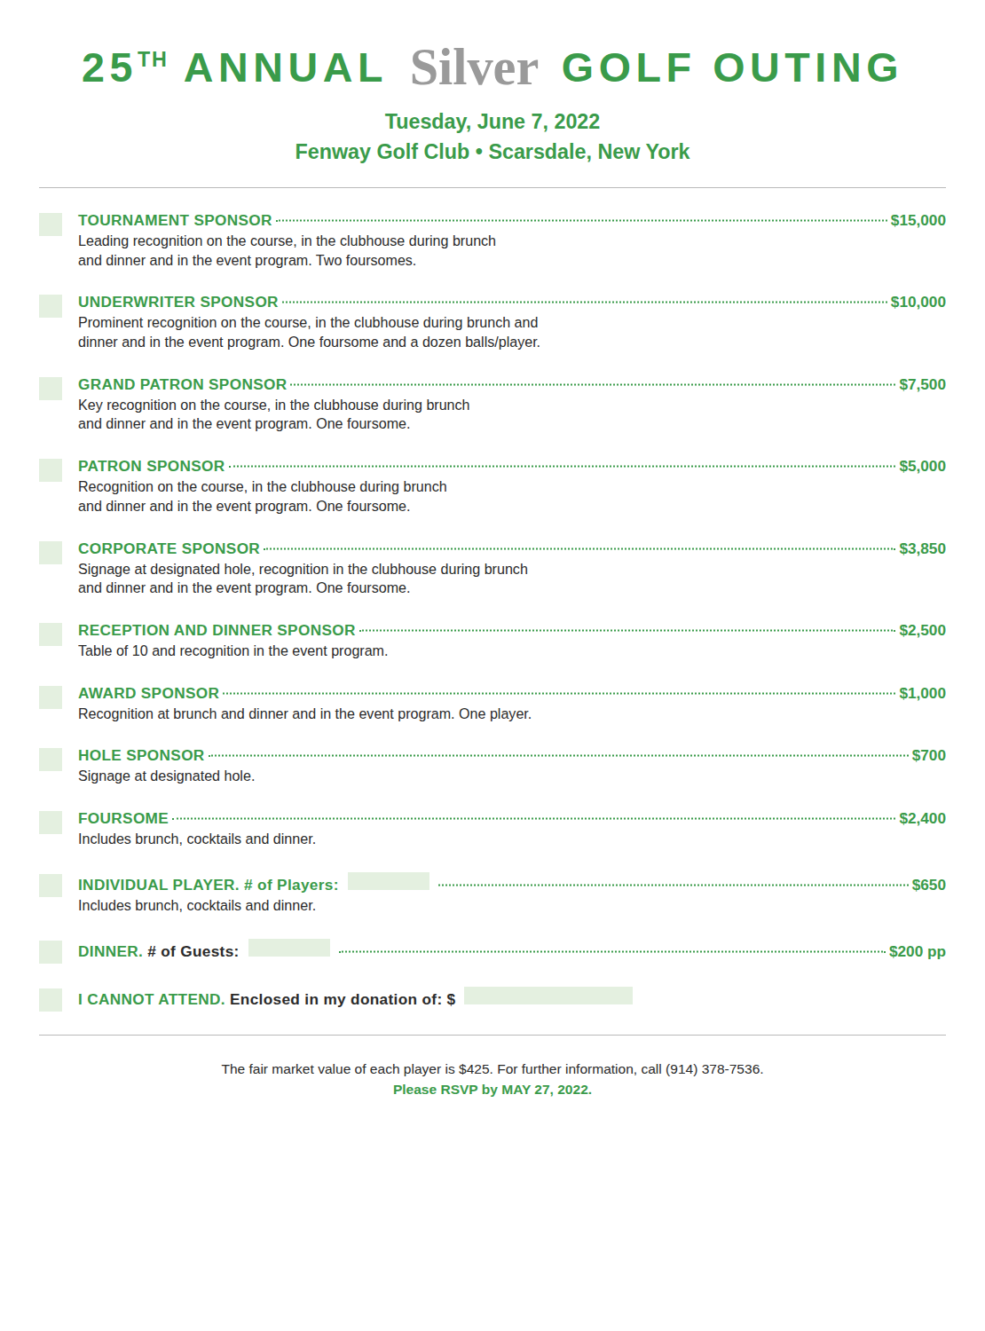25TH ANNUAL Silver GOLF OUTING
Tuesday, June 7, 2022
Fenway Golf Club • Scarsdale, New York
Tournament Sponsor $15,000
Leading recognition on the course, in the clubhouse during brunch
and dinner and in the event program. Two foursomes.
Underwriter Sponsor $10,000
Prominent recognition on the course, in the clubhouse during brunch and
dinner and in the event program. One foursome and a dozen balls/player.
Grand Patron Sponsor $7,500
Key recognition on the course, in the clubhouse during brunch
and dinner and in the event program. One foursome.
Patron Sponsor $5,000
Recognition on the course, in the clubhouse during brunch
and dinner and in the event program. One foursome.
Corporate Sponsor $3,850
Signage at designated hole, recognition in the clubhouse during brunch
and dinner and in the event program. One foursome.
Reception and Dinner Sponsor $2,500
Table of 10 and recognition in the event program.
Award Sponsor $1,000
Recognition at brunch and dinner and in the event program. One player.
Hole Sponsor $700
Signage at designated hole.
Foursome $2,400
Includes brunch, cocktails and dinner.
Individual Player. # of Players: $650
Includes brunch, cocktails and dinner.
Dinner. # of Guests: $200 pp
I Cannot Attend. Enclosed in my donation of: $
The fair market value of each player is $425. For further information, call (914) 378-7536.
Please RSVP by MAY 27, 2022.